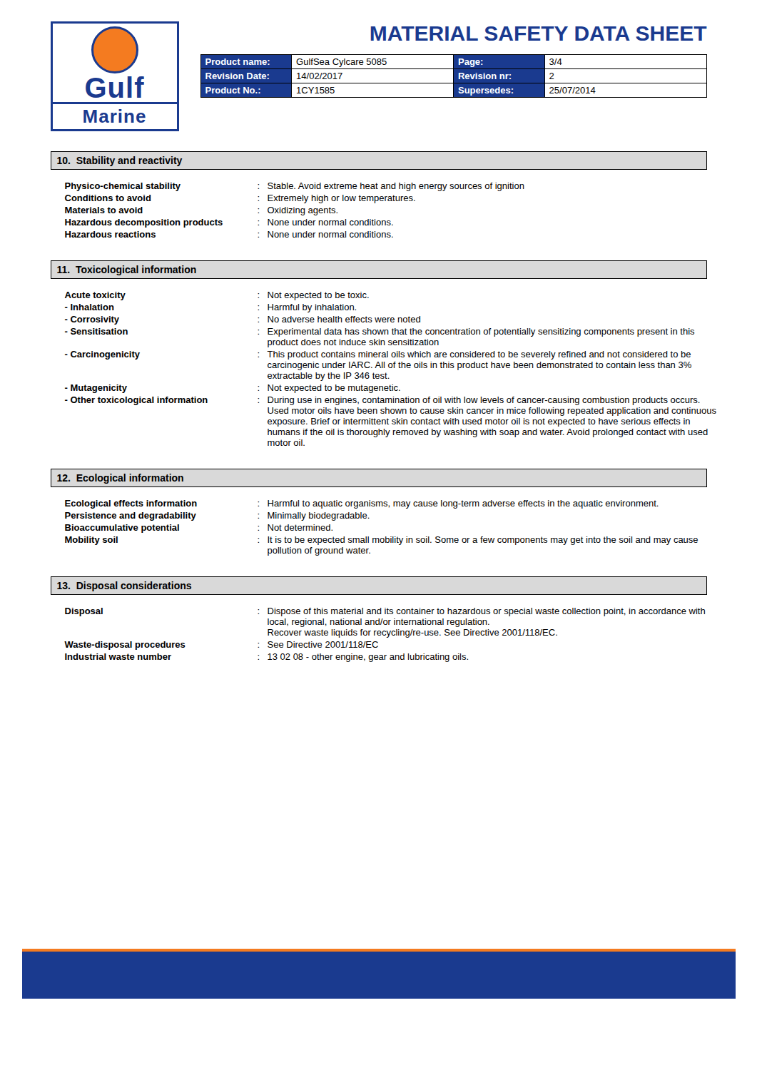Gulf
Marine
MATERIAL SAFETY DATA SHEET
| Product name: | GulfSea Cylcare 5085 | Page: | 3/4 |
| Revision Date: | 14/02/2017 | Revision nr: | 2 |
| Product No.: | 1CY1585 | Supersedes: | 25/07/2014 |
10. Stability and reactivity
| Physico-chemical stability | : | Stable. Avoid extreme heat and high energy sources of ignition |
| Conditions to avoid | : | Extremely high or low temperatures. |
| Materials to avoid | : | Oxidizing agents. |
| Hazardous decomposition products | : | None under normal conditions. |
| Hazardous reactions | : | None under normal conditions. |
11. Toxicological information
| Acute toxicity | : | Not expected to be toxic. |
| - Inhalation | : | Harmful by inhalation. |
| - Corrosivity | : | No adverse health effects were noted |
| - Sensitisation | : | Experimental data has shown that the concentration of potentially sensitizing components present in this product does not induce skin sensitization |
| - Carcinogenicity | : | This product contains mineral oils which are considered to be severely refined and not considered to be carcinogenic under IARC. All of the oils in this product have been demonstrated to contain less than 3% extractable by the IP 346 test. |
| - Mutagenicity | : | Not expected to be mutagenetic. |
| - Other toxicological information | : | During use in engines, contamination of oil with low levels of cancer-causing combustion products occurs. Used motor oils have been shown to cause skin cancer in mice following repeated application and continuous exposure. Brief or intermittent skin contact with used motor oil is not expected to have serious effects in humans if the oil is thoroughly removed by washing with soap and water. Avoid prolonged contact with used motor oil. |
12. Ecological information
| Ecological effects information | : | Harmful to aquatic organisms, may cause long-term adverse effects in the aquatic environment. |
| Persistence and degradability | : | Minimally biodegradable. |
| Bioaccumulative potential | : | Not determined. |
| Mobility soil | : | It is to be expected small mobility in soil. Some or a few components may get into the soil and may cause pollution of ground water. |
13. Disposal considerations
| Disposal | : | Dispose of this material and its container to hazardous or special waste collection point, in accordance with local, regional, national and/or international regulation. Recover waste liquids for recycling/re-use. See Directive 2001/118/EC. |
| Waste-disposal procedures | : | See Directive 2001/118/EC |
| Industrial waste number | : | 13 02 08 - other engine, gear and lubricating oils. |